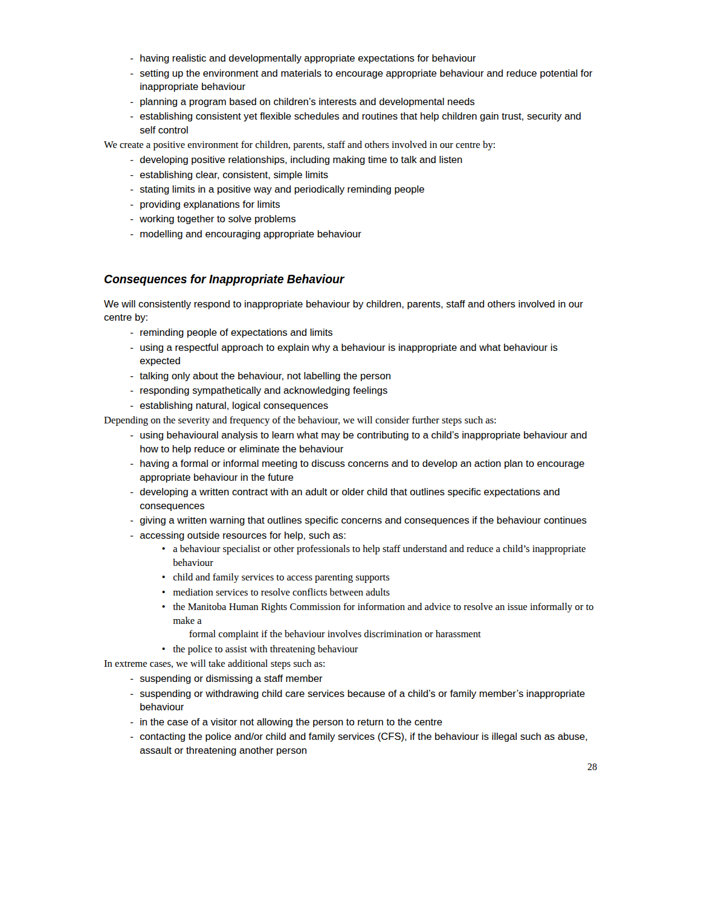having realistic and developmentally appropriate expectations for behaviour
setting up the environment and materials to encourage appropriate behaviour and reduce potential for inappropriate behaviour
planning a program based on children’s interests and developmental needs
establishing consistent yet flexible schedules and routines that help children gain trust, security and self control
We create a positive environment for children, parents, staff and others involved in our centre by:
developing positive relationships, including making time to talk and listen
establishing clear, consistent, simple limits
stating limits in a positive way and periodically reminding people
providing explanations for limits
working together to solve problems
modelling and encouraging appropriate behaviour
Consequences for Inappropriate Behaviour
We will consistently respond to inappropriate behaviour by children, parents, staff and others involved in our centre by:
reminding people of expectations and limits
using a respectful approach to explain why a behaviour is inappropriate and what behaviour is expected
talking only about the behaviour, not labelling the person
responding sympathetically and acknowledging feelings
establishing natural, logical consequences
Depending on the severity and frequency of the behaviour, we will consider further steps such as:
using behavioural analysis to learn what may be contributing to a child’s inappropriate behaviour and how to help reduce or eliminate the behaviour
having a formal or informal meeting to discuss concerns and to develop an action plan to encourage appropriate behaviour in the future
developing a written contract with an adult or older child that outlines specific expectations and consequences
giving a written warning that outlines specific concerns and consequences if the behaviour continues
accessing outside resources for help, such as:
a behaviour specialist or other professionals to help staff understand and reduce a child’s inappropriate behaviour
child and family services to access parenting supports
mediation services to resolve conflicts between adults
the Manitoba Human Rights Commission for information and advice to resolve an issue informally or to make a formal complaint if the behaviour involves discrimination or harassment
the police to assist with threatening behaviour
In extreme cases, we will take additional steps such as:
suspending or dismissing a staff member
suspending or withdrawing child care services because of a child’s or family member’s inappropriate behaviour
in the case of a visitor not allowing the person to return to the centre
contacting the police and/or child and family services (CFS), if the behaviour is illegal such as abuse, assault or threatening another person
28